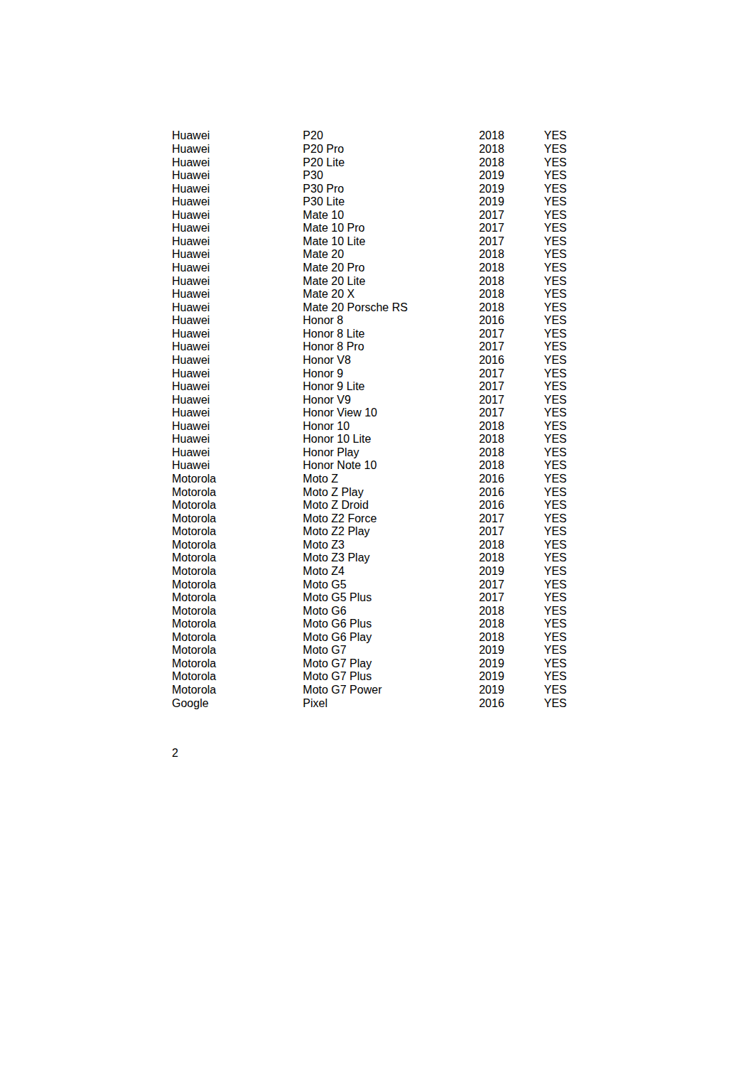| Huawei | P20 | 2018 | YES |
| Huawei | P20 Pro | 2018 | YES |
| Huawei | P20 Lite | 2018 | YES |
| Huawei | P30 | 2019 | YES |
| Huawei | P30 Pro | 2019 | YES |
| Huawei | P30 Lite | 2019 | YES |
| Huawei | Mate 10 | 2017 | YES |
| Huawei | Mate 10 Pro | 2017 | YES |
| Huawei | Mate 10 Lite | 2017 | YES |
| Huawei | Mate 20 | 2018 | YES |
| Huawei | Mate 20 Pro | 2018 | YES |
| Huawei | Mate 20 Lite | 2018 | YES |
| Huawei | Mate 20 X | 2018 | YES |
| Huawei | Mate 20 Porsche RS | 2018 | YES |
| Huawei | Honor 8 | 2016 | YES |
| Huawei | Honor 8 Lite | 2017 | YES |
| Huawei | Honor 8 Pro | 2017 | YES |
| Huawei | Honor V8 | 2016 | YES |
| Huawei | Honor 9 | 2017 | YES |
| Huawei | Honor 9 Lite | 2017 | YES |
| Huawei | Honor V9 | 2017 | YES |
| Huawei | Honor View 10 | 2017 | YES |
| Huawei | Honor 10 | 2018 | YES |
| Huawei | Honor 10 Lite | 2018 | YES |
| Huawei | Honor Play | 2018 | YES |
| Huawei | Honor Note 10 | 2018 | YES |
| Motorola | Moto Z | 2016 | YES |
| Motorola | Moto Z Play | 2016 | YES |
| Motorola | Moto Z Droid | 2016 | YES |
| Motorola | Moto Z2 Force | 2017 | YES |
| Motorola | Moto Z2 Play | 2017 | YES |
| Motorola | Moto Z3 | 2018 | YES |
| Motorola | Moto Z3 Play | 2018 | YES |
| Motorola | Moto Z4 | 2019 | YES |
| Motorola | Moto G5 | 2017 | YES |
| Motorola | Moto G5 Plus | 2017 | YES |
| Motorola | Moto G6 | 2018 | YES |
| Motorola | Moto G6 Plus | 2018 | YES |
| Motorola | Moto G6 Play | 2018 | YES |
| Motorola | Moto G7 | 2019 | YES |
| Motorola | Moto G7 Play | 2019 | YES |
| Motorola | Moto G7 Plus | 2019 | YES |
| Motorola | Moto G7 Power | 2019 | YES |
| Google | Pixel | 2016 | YES |
2